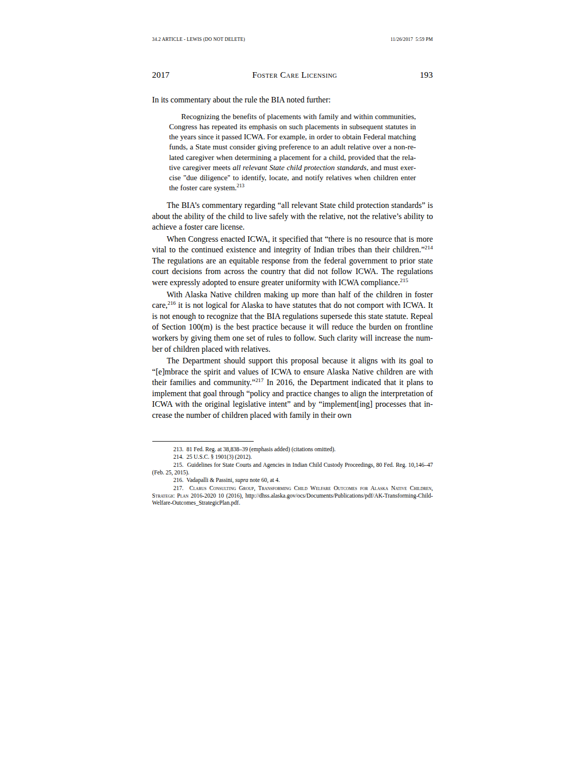34.2 Article - Lewis (Do Not Delete) 11/26/2017 5:59 PM
2017 Foster Care Licensing 193
In its commentary about the rule the BIA noted further:
Recognizing the benefits of placements with family and within communities, Congress has repeated its emphasis on such placements in subsequent statutes in the years since it passed ICWA. For example, in order to obtain Federal matching funds, a State must consider giving preference to an adult relative over a non-related caregiver when determining a placement for a child, provided that the relative caregiver meets all relevant State child protection standards, and must exercise ''due diligence'' to identify, locate, and notify relatives when children enter the foster care system.213
The BIA’s commentary regarding “all relevant State child protection standards” is about the ability of the child to live safely with the relative, not the relative’s ability to achieve a foster care license.
When Congress enacted ICWA, it specified that “there is no resource that is more vital to the continued existence and integrity of Indian tribes than their children.”214 The regulations are an equitable response from the federal government to prior state court decisions from across the country that did not follow ICWA. The regulations were expressly adopted to ensure greater uniformity with ICWA compliance.215
With Alaska Native children making up more than half of the children in foster care,216 it is not logical for Alaska to have statutes that do not comport with ICWA. It is not enough to recognize that the BIA regulations supersede this state statute. Repeal of Section 100(m) is the best practice because it will reduce the burden on frontline workers by giving them one set of rules to follow. Such clarity will increase the number of children placed with relatives.
The Department should support this proposal because it aligns with its goal to “[e]mbrace the spirit and values of ICWA to ensure Alaska Native children are with their families and community.”217 In 2016, the Department indicated that it plans to implement that goal through “policy and practice changes to align the interpretation of ICWA with the original legislative intent” and by “implement[ing] processes that increase the number of children placed with family in their own
213. 81 Fed. Reg. at 38,838–39 (emphasis added) (citations omitted).
214. 25 U.S.C. § 1901(3) (2012).
215. Guidelines for State Courts and Agencies in Indian Child Custody Proceedings, 80 Fed. Reg. 10,146–47 (Feb. 25, 2015).
216. Vadapalli & Passini, supra note 60, at 4.
217. Clarus Consulting Group, Transforming Child Welfare Outcomes for Alaska Native Children, Strategic Plan 2016-2020 10 (2016), http://dhss.alaska.gov/ocs/Documents/Publications/pdf/AK-Transforming-Child-Welfare-Outcomes_StrategicPlan.pdf.